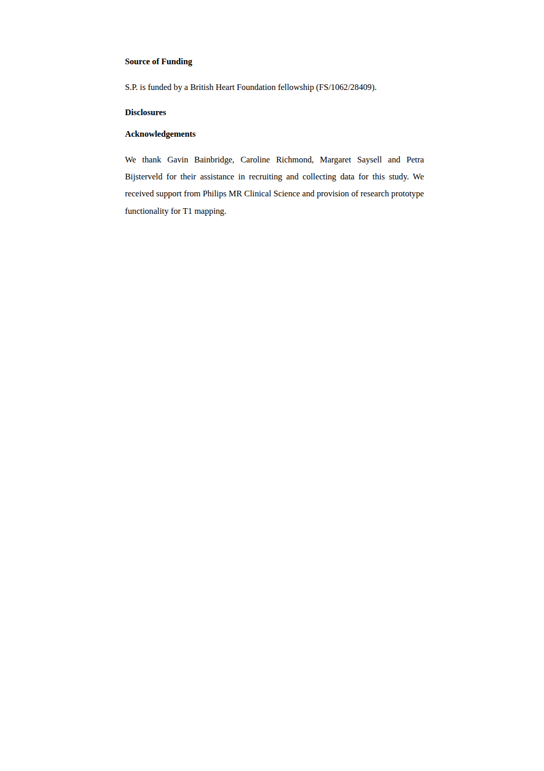Source of Funding
S.P. is funded by a British Heart Foundation fellowship (FS/1062/28409).
Disclosures
Acknowledgements
We thank Gavin Bainbridge, Caroline Richmond, Margaret Saysell and Petra Bijsterveld for their assistance in recruiting and collecting data for this study. We received support from Philips MR Clinical Science and provision of research prototype functionality for T1 mapping.